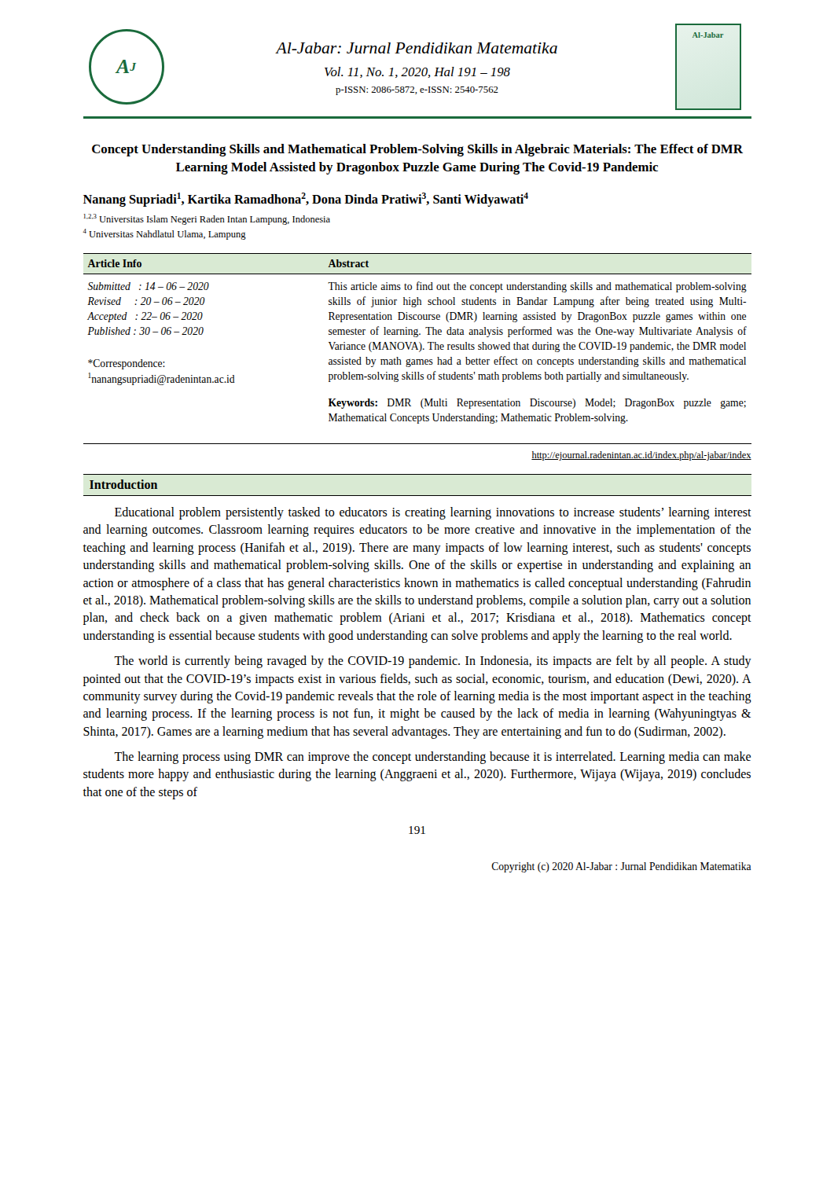AJ
Al-Jabar: Jurnal Pendidikan Matematika
Vol. 11, No. 1, 2020, Hal 191 – 198
p-ISSN: 2086-5872, e-ISSN: 2540-7562
Al-Jabar
Concept Understanding Skills and Mathematical Problem-Solving Skills in Algebraic Materials: The Effect of DMR Learning Model Assisted by Dragonbox Puzzle Game During The Covid-19 Pandemic
Nanang Supriadi1, Kartika Ramadhona2, Dona Dinda Pratiwi3, Santi Widyawati4
1,2,3 Universitas Islam Negeri Raden Intan Lampung, Indonesia
4 Universitas Nahdlatul Ulama, Lampung
| Article Info | Abstract |
| --- | --- |
| Submitted : 14 – 06 – 2020 Revised : 20 – 06 – 2020 Accepted : 22– 06 – 2020 Published : 30 – 06 – 2020 *Correspondence: 1 nanangsupriadi@radenintan.ac.id | This article aims to find out the concept understanding skills and mathematical problem-solving skills of junior high school students in Bandar Lampung after being treated using Multi-Representation Discourse (DMR) learning assisted by DragonBox puzzle games within one semester of learning. The data analysis performed was the One-way Multivariate Analysis of Variance (MANOVA). The results showed that during the COVID-19 pandemic, the DMR model assisted by math games had a better effect on concepts understanding skills and mathematical problem-solving skills of students' math problems both partially and simultaneously. Keywords: DMR (Multi Representation Discourse) Model; DragonBox puzzle game; Mathematical Concepts Understanding; Mathematic Problem-solving. |
http://ejournal.radenintan.ac.id/index.php/al-jabar/index
Introduction
Educational problem persistently tasked to educators is creating learning innovations to increase students’ learning interest and learning outcomes. Classroom learning requires educators to be more creative and innovative in the implementation of the teaching and learning process (Hanifah et al., 2019). There are many impacts of low learning interest, such as students' concepts understanding skills and mathematical problem-solving skills. One of the skills or expertise in understanding and explaining an action or atmosphere of a class that has general characteristics known in mathematics is called conceptual understanding (Fahrudin et al., 2018). Mathematical problem-solving skills are the skills to understand problems, compile a solution plan, carry out a solution plan, and check back on a given mathematic problem (Ariani et al., 2017; Krisdiana et al., 2018). Mathematics concept understanding is essential because students with good understanding can solve problems and apply the learning to the real world.
The world is currently being ravaged by the COVID-19 pandemic. In Indonesia, its impacts are felt by all people. A study pointed out that the COVID-19’s impacts exist in various fields, such as social, economic, tourism, and education (Dewi, 2020). A community survey during the Covid-19 pandemic reveals that the role of learning media is the most important aspect in the teaching and learning process. If the learning process is not fun, it might be caused by the lack of media in learning (Wahyuningtyas & Shinta, 2017). Games are a learning medium that has several advantages. They are entertaining and fun to do (Sudirman, 2002).
The learning process using DMR can improve the concept understanding because it is interrelated. Learning media can make students more happy and enthusiastic during the learning (Anggraeni et al., 2020). Furthermore, Wijaya (Wijaya, 2019) concludes that one of the steps of
191
Copyright (c) 2020 Al-Jabar : Jurnal Pendidikan Matematika